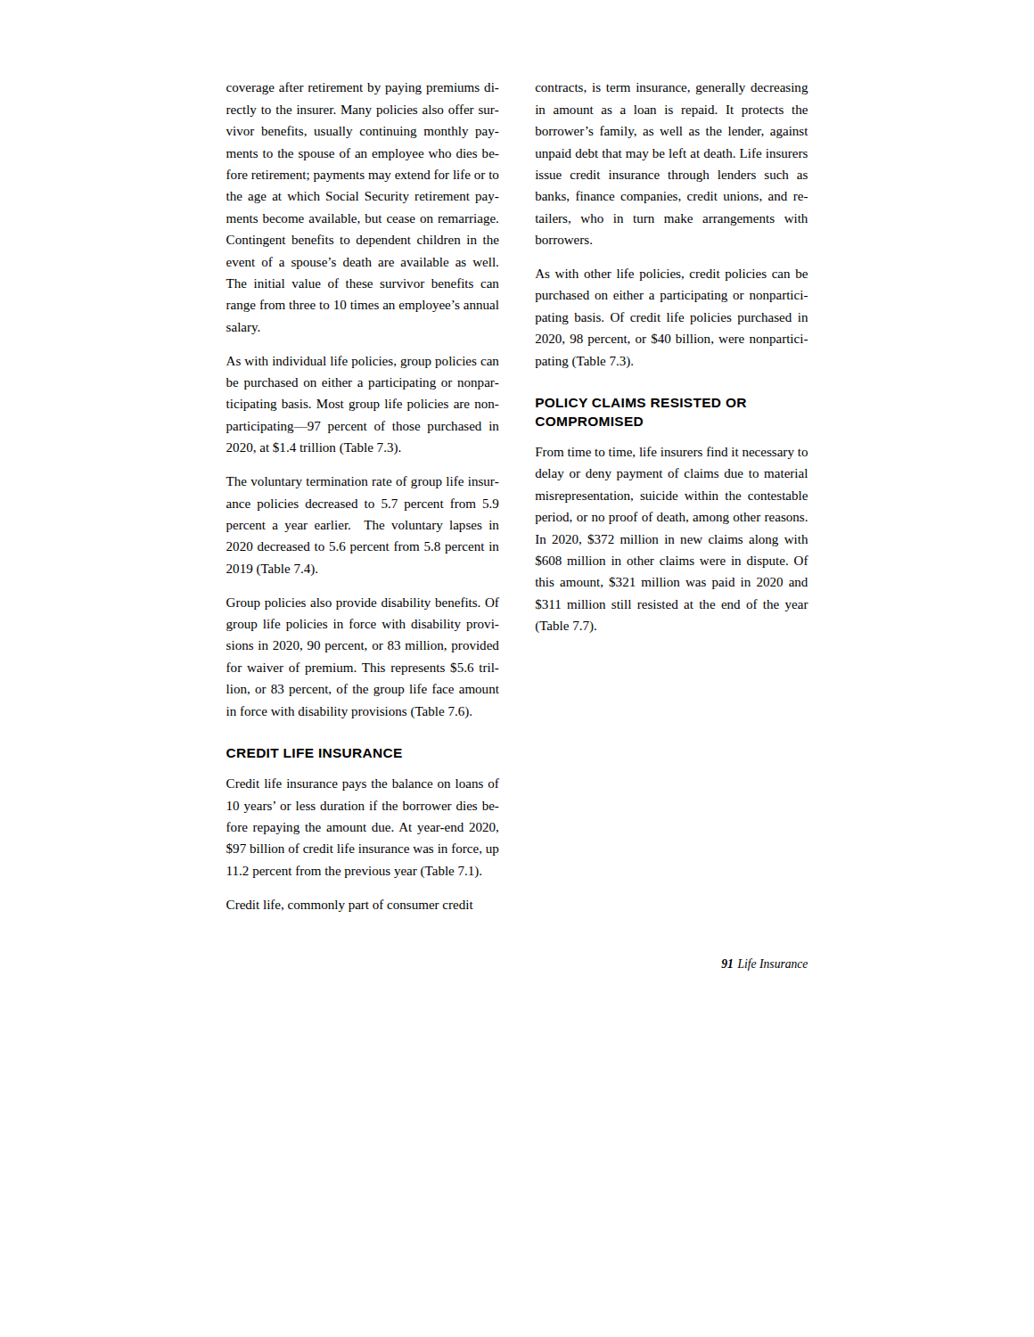coverage after retirement by paying premiums directly to the insurer. Many policies also offer survivor benefits, usually continuing monthly payments to the spouse of an employee who dies before retirement; payments may extend for life or to the age at which Social Security retirement payments become available, but cease on remarriage. Contingent benefits to dependent children in the event of a spouse’s death are available as well. The initial value of these survivor benefits can range from three to 10 times an employee’s annual salary.
As with individual life policies, group policies can be purchased on either a participating or nonparticipating basis. Most group life policies are nonparticipating—97 percent of those purchased in 2020, at $1.4 trillion (Table 7.3).
The voluntary termination rate of group life insurance policies decreased to 5.7 percent from 5.9 percent a year earlier. The voluntary lapses in 2020 decreased to 5.6 percent from 5.8 percent in 2019 (Table 7.4).
Group policies also provide disability benefits. Of group life policies in force with disability provisions in 2020, 90 percent, or 83 million, provided for waiver of premium. This represents $5.6 trillion, or 83 percent, of the group life face amount in force with disability provisions (Table 7.6).
Credit Life Insurance
Credit life insurance pays the balance on loans of 10 years’ or less duration if the borrower dies before repaying the amount due. At year-end 2020, $97 billion of credit life insurance was in force, up 11.2 percent from the previous year (Table 7.1).
Credit life, commonly part of consumer credit
contracts, is term insurance, generally decreasing in amount as a loan is repaid. It protects the borrower’s family, as well as the lender, against unpaid debt that may be left at death. Life insurers issue credit insurance through lenders such as banks, finance companies, credit unions, and retailers, who in turn make arrangements with borrowers.
As with other life policies, credit policies can be purchased on either a participating or nonparticipating basis. Of credit life policies purchased in 2020, 98 percent, or $40 billion, were nonparticipating (Table 7.3).
Policy Claims Resisted or Compromised
From time to time, life insurers find it necessary to delay or deny payment of claims due to material misrepresentation, suicide within the contestable period, or no proof of death, among other reasons. In 2020, $372 million in new claims along with $608 million in other claims were in dispute. Of this amount, $321 million was paid in 2020 and $311 million still resisted at the end of the year (Table 7.7).
91 Life Insurance